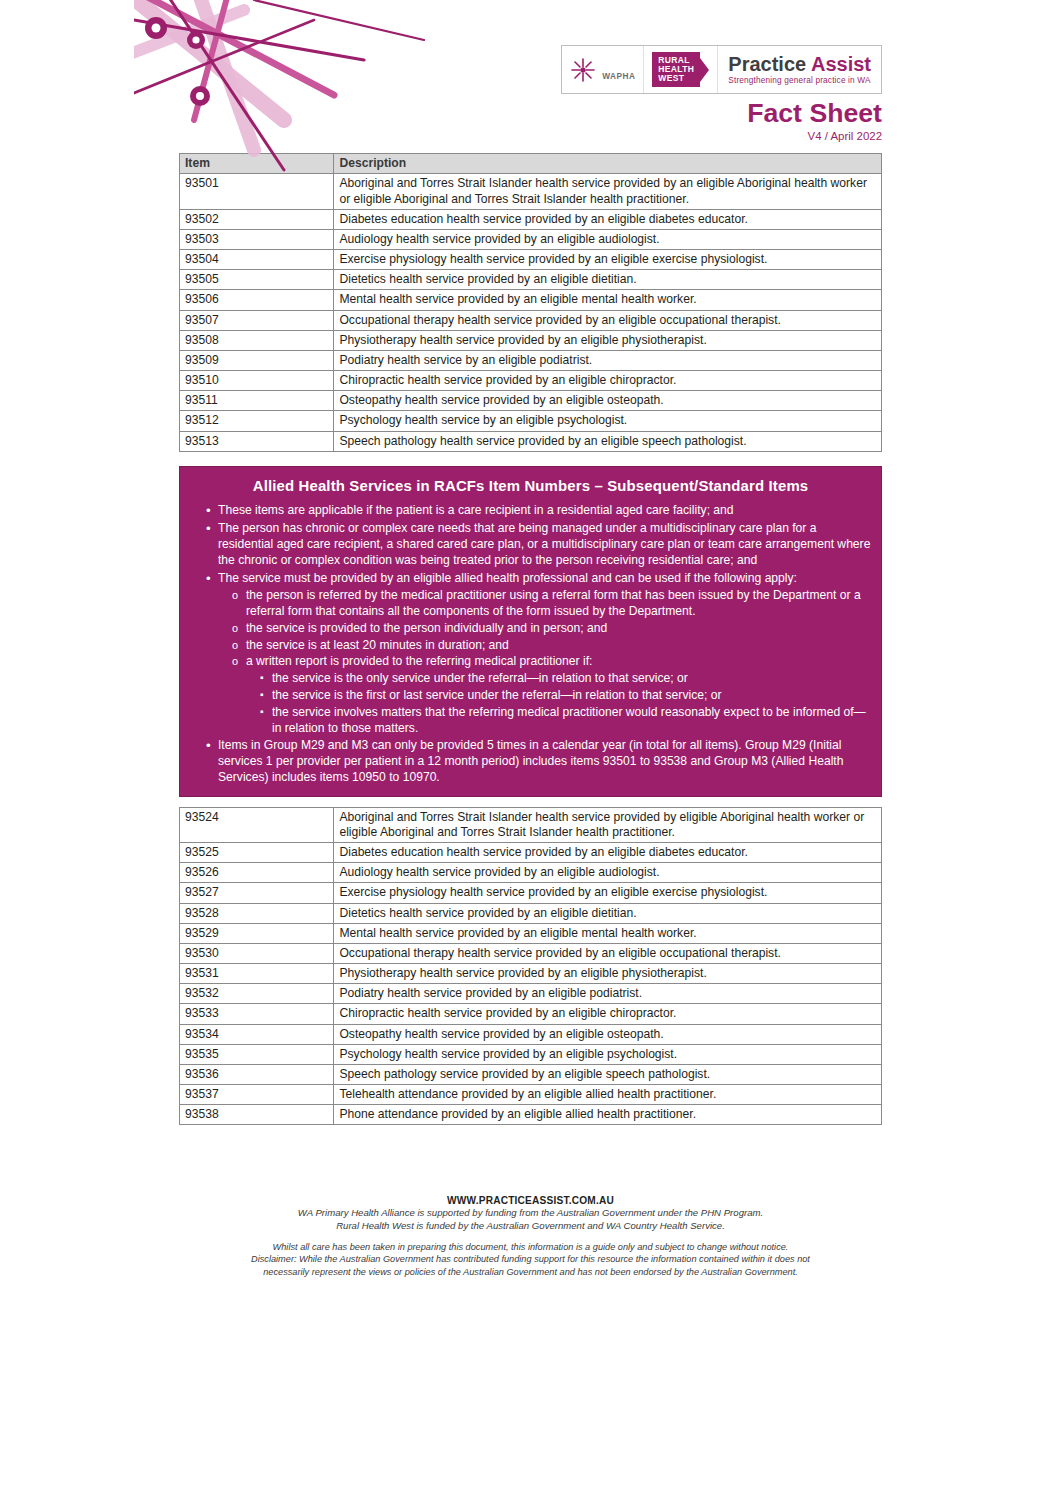WAPHA
RURAL
HEALTH
WEST
Practice Assist
Strengthening general practice in WA
Fact Sheet
V4 / April 2022
| Item | Description |
| --- | --- |
| 93501 | Aboriginal and Torres Strait Islander health service provided by an eligible Aboriginal health worker or eligible Aboriginal and Torres Strait Islander health practitioner. |
| 93502 | Diabetes education health service provided by an eligible diabetes educator. |
| 93503 | Audiology health service provided by an eligible audiologist. |
| 93504 | Exercise physiology health service provided by an eligible exercise physiologist. |
| 93505 | Dietetics health service provided by an eligible dietitian. |
| 93506 | Mental health service provided by an eligible mental health worker. |
| 93507 | Occupational therapy health service provided by an eligible occupational therapist. |
| 93508 | Physiotherapy health service provided by an eligible physiotherapist. |
| 93509 | Podiatry health service by an eligible podiatrist. |
| 93510 | Chiropractic health service provided by an eligible chiropractor. |
| 93511 | Osteopathy health service provided by an eligible osteopath. |
| 93512 | Psychology health service by an eligible psychologist. |
| 93513 | Speech pathology health service provided by an eligible speech pathologist. |
Allied Health Services in RACFs Item Numbers – Subsequent/Standard Items
These items are applicable if the patient is a care recipient in a residential aged care facility; and
The person has chronic or complex care needs that are being managed under a multidisciplinary care plan for a residential aged care recipient, a shared cared care plan, or a multidisciplinary care plan or team care arrangement where the chronic or complex condition was being treated prior to the person receiving residential care; and
The service must be provided by an eligible allied health professional and can be used if the following apply:
the person is referred by the medical practitioner using a referral form that has been issued by the Department or a referral form that contains all the components of the form issued by the Department.
the service is provided to the person individually and in person; and
the service is at least 20 minutes in duration; and
a written report is provided to the referring medical practitioner if:
the service is the only service under the referral—in relation to that service; or
the service is the first or last service under the referral—in relation to that service; or
the service involves matters that the referring medical practitioner would reasonably expect to be informed of—in relation to those matters.
Items in Group M29 and M3 can only be provided 5 times in a calendar year (in total for all items). Group M29 (Initial services 1 per provider per patient in a 12 month period) includes items 93501 to 93538 and Group M3 (Allied Health Services) includes items 10950 to 10970.
| 93524 | Aboriginal and Torres Strait Islander health service provided by eligible Aboriginal health worker or eligible Aboriginal and Torres Strait Islander health practitioner. |
| 93525 | Diabetes education health service provided by an eligible diabetes educator. |
| 93526 | Audiology health service provided by an eligible audiologist. |
| 93527 | Exercise physiology health service provided by an eligible exercise physiologist. |
| 93528 | Dietetics health service provided by an eligible dietitian. |
| 93529 | Mental health service provided by an eligible mental health worker. |
| 93530 | Occupational therapy health service provided by an eligible occupational therapist. |
| 93531 | Physiotherapy health service provided by an eligible physiotherapist. |
| 93532 | Podiatry health service provided by an eligible podiatrist. |
| 93533 | Chiropractic health service provided by an eligible chiropractor. |
| 93534 | Osteopathy health service provided by an eligible osteopath. |
| 93535 | Psychology health service provided by an eligible psychologist. |
| 93536 | Speech pathology service provided by an eligible speech pathologist. |
| 93537 | Telehealth attendance provided by an eligible allied health practitioner. |
| 93538 | Phone attendance provided by an eligible allied health practitioner. |
WWW.PRACTICEASSIST.COM.AU
WA Primary Health Alliance is supported by funding from the Australian Government under the PHN Program.
Rural Health West is funded by the Australian Government and WA Country Health Service.
Whilst all care has been taken in preparing this document, this information is a guide only and subject to change without notice.
Disclaimer: While the Australian Government has contributed funding support for this resource the information contained within it does not
necessarily represent the views or policies of the Australian Government and has not been endorsed by the Australian Government.